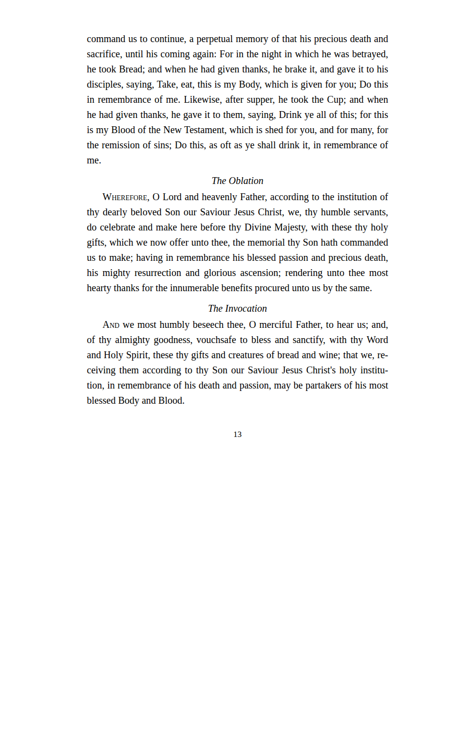command us to continue, a perpetual memory of that his precious death and sacrifice, until his coming again: For in the night in which he was betrayed, he took Bread; and when he had given thanks, he brake it, and gave it to his disciples, saying, Take, eat, this is my Body, which is given for you; Do this in remembrance of me. Likewise, after supper, he took the Cup; and when he had given thanks, he gave it to them, saying, Drink ye all of this; for this is my Blood of the New Testament, which is shed for you, and for many, for the remission of sins; Do this, as oft as ye shall drink it, in remembrance of me.
The Oblation
Wherefore, O Lord and heavenly Father, according to the institution of thy dearly beloved Son our Saviour Jesus Christ, we, thy humble servants, do celebrate and make here before thy Divine Majesty, with these thy holy gifts, which we now offer unto thee, the memorial thy Son hath commanded us to make; having in remembrance his blessed passion and precious death, his mighty resurrection and glorious ascension; rendering unto thee most hearty thanks for the innumerable benefits procured unto us by the same.
The Invocation
And we most humbly beseech thee, O merciful Father, to hear us; and, of thy almighty goodness, vouchsafe to bless and sanctify, with thy Word and Holy Spirit, these thy gifts and creatures of bread and wine; that we, receiving them according to thy Son our Saviour Jesus Christ's holy institution, in remembrance of his death and passion, may be partakers of his most blessed Body and Blood.
13